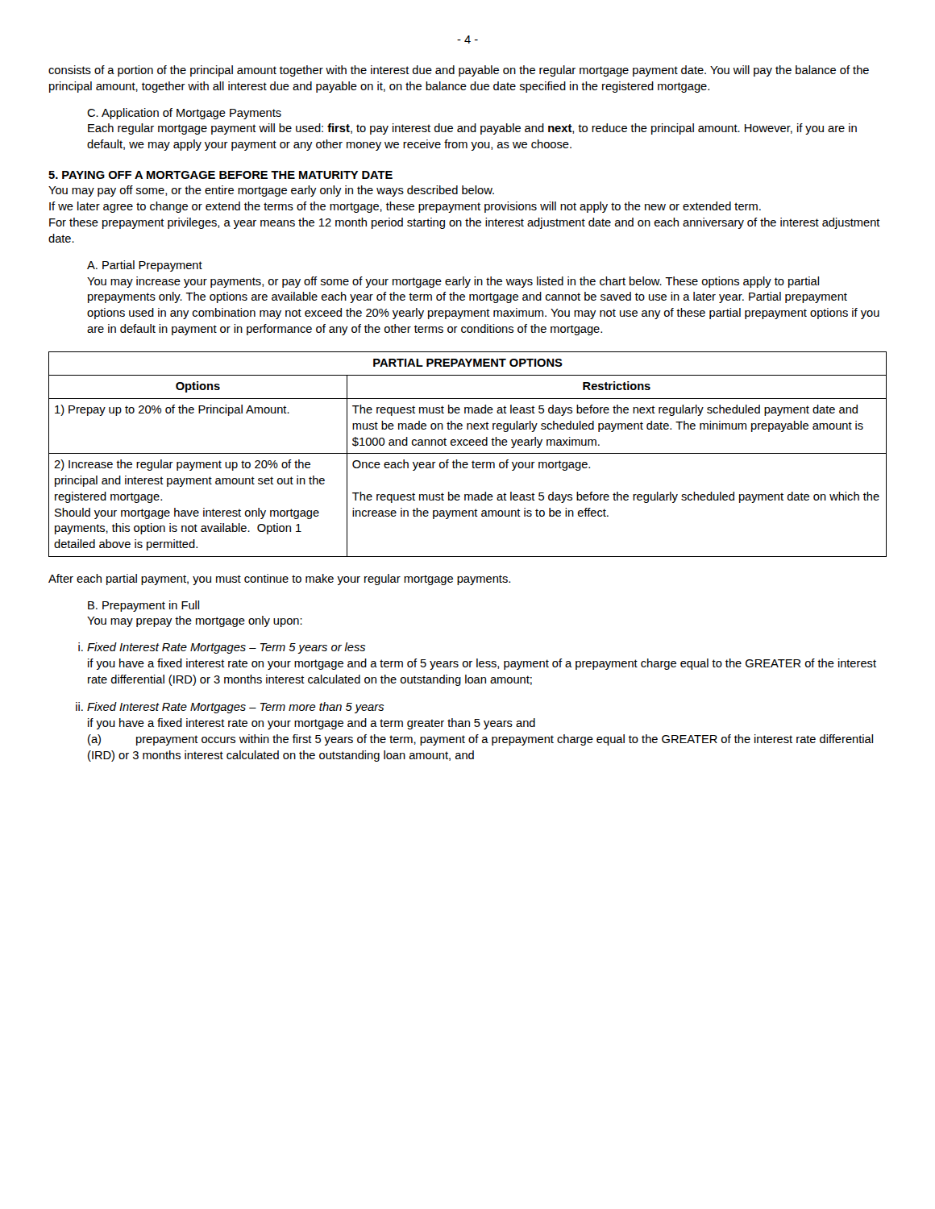- 4 -
consists of a portion of the principal amount together with the interest due and payable on the regular mortgage payment date. You will pay the balance of the principal amount, together with all interest due and payable on it, on the balance due date specified in the registered mortgage.
C. Application of Mortgage Payments
Each regular mortgage payment will be used: first, to pay interest due and payable and next, to reduce the principal amount. However, if you are in default, we may apply your payment or any other money we receive from you, as we choose.
5. Paying off a Mortgage Before the Maturity Date
You may pay off some, or the entire mortgage early only in the ways described below.
If we later agree to change or extend the terms of the mortgage, these prepayment provisions will not apply to the new or extended term.
For these prepayment privileges, a year means the 12 month period starting on the interest adjustment date and on each anniversary of the interest adjustment date.
A. Partial Prepayment
You may increase your payments, or pay off some of your mortgage early in the ways listed in the chart below. These options apply to partial prepayments only. The options are available each year of the term of the mortgage and cannot be saved to use in a later year. Partial prepayment options used in any combination may not exceed the 20% yearly prepayment maximum. You may not use any of these partial prepayment options if you are in default in payment or in performance of any of the other terms or conditions of the mortgage.
| PARTIAL PREPAYMENT OPTIONS |
| --- |
| Options | Restrictions |
| 1) Prepay up to 20% of the Principal Amount. | The request must be made at least 5 days before the next regularly scheduled payment date and must be made on the next regularly scheduled payment date. The minimum prepayable amount is $1000 and cannot exceed the yearly maximum. |
| 2) Increase the regular payment up to 20% of the principal and interest payment amount set out in the registered mortgage. Should your mortgage have interest only mortgage payments, this option is not available. Option 1 detailed above is permitted. | Once each year of the term of your mortgage. The request must be made at least 5 days before the regularly scheduled payment date on which the increase in the payment amount is to be in effect. |
After each partial payment, you must continue to make your regular mortgage payments.
B. Prepayment in Full
You may prepay the mortgage only upon:
Fixed Interest Rate Mortgages – Term 5 years or less
if you have a fixed interest rate on your mortgage and a term of 5 years or less, payment of a prepayment charge equal to the GREATER of the interest rate differential (IRD) or 3 months interest calculated on the outstanding loan amount;
Fixed Interest Rate Mortgages – Term more than 5 years
if you have a fixed interest rate on your mortgage and a term greater than 5 years and
(a) prepayment occurs within the first 5 years of the term, payment of a prepayment charge equal to the GREATER of the interest rate differential (IRD) or 3 months interest calculated on the outstanding loan amount, and